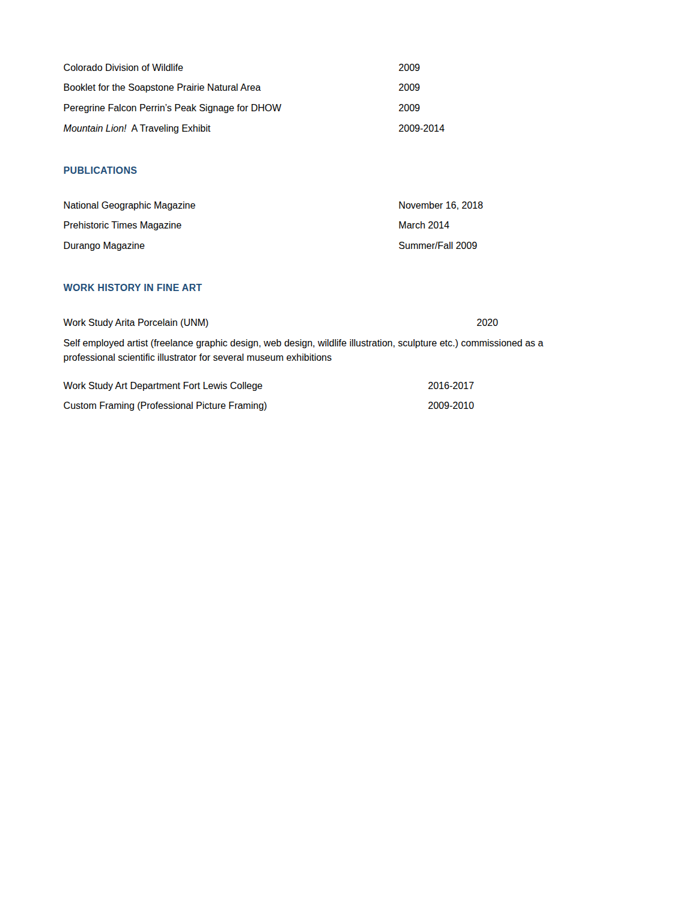| Colorado Division of Wildlife | 2009 |
| Booklet for the Soapstone Prairie Natural Area | 2009 |
| Peregrine Falcon Perrin’s Peak Signage for DHOW | 2009 |
| Mountain Lion! A Traveling Exhibit | 2009-2014 |
PUBLICATIONS
| National Geographic Magazine | November 16, 2018 |
| Prehistoric Times Magazine | March 2014 |
| Durango Magazine | Summer/Fall 2009 |
WORK HISTORY IN FINE ART
| Work Study Arita Porcelain (UNM) | 2020 |
Self employed artist (freelance graphic design, web design, wildlife illustration, sculpture etc.) commissioned as a professional scientific illustrator for several museum exhibitions
| Work Study Art Department Fort Lewis College | 2016-2017 |
| Custom Framing (Professional Picture Framing) | 2009-2010 |